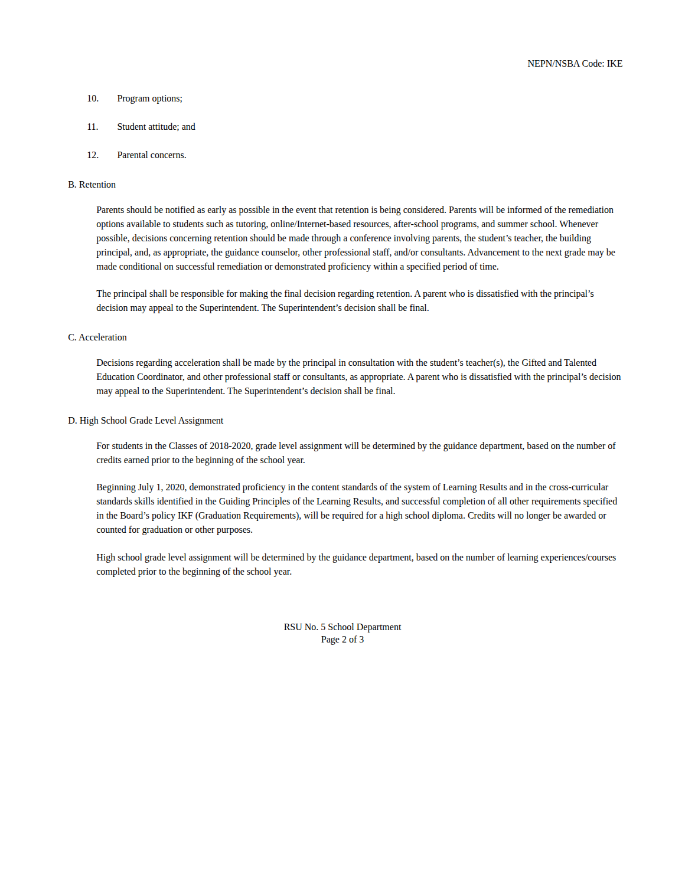NEPN/NSBA Code: IKE
10. Program options;
11. Student attitude; and
12. Parental concerns.
B. Retention
Parents should be notified as early as possible in the event that retention is being considered. Parents will be informed of the remediation options available to students such as tutoring, online/Internet-based resources, after-school programs, and summer school. Whenever possible, decisions concerning retention should be made through a conference involving parents, the student’s teacher, the building principal, and, as appropriate, the guidance counselor, other professional staff, and/or consultants. Advancement to the next grade may be made conditional on successful remediation or demonstrated proficiency within a specified period of time.
The principal shall be responsible for making the final decision regarding retention. A parent who is dissatisfied with the principal’s decision may appeal to the Superintendent. The Superintendent’s decision shall be final.
C. Acceleration
Decisions regarding acceleration shall be made by the principal in consultation with the student’s teacher(s), the Gifted and Talented Education Coordinator, and other professional staff or consultants, as appropriate. A parent who is dissatisfied with the principal’s decision may appeal to the Superintendent. The Superintendent’s decision shall be final.
D. High School Grade Level Assignment
For students in the Classes of 2018-2020, grade level assignment will be determined by the guidance department, based on the number of credits earned prior to the beginning of the school year.
Beginning July 1, 2020, demonstrated proficiency in the content standards of the system of Learning Results and in the cross-curricular standards skills identified in the Guiding Principles of the Learning Results, and successful completion of all other requirements specified in the Board’s policy IKF (Graduation Requirements), will be required for a high school diploma. Credits will no longer be awarded or counted for graduation or other purposes.
High school grade level assignment will be determined by the guidance department, based on the number of learning experiences/courses completed prior to the beginning of the school year.
RSU No. 5 School Department
Page 2 of 3